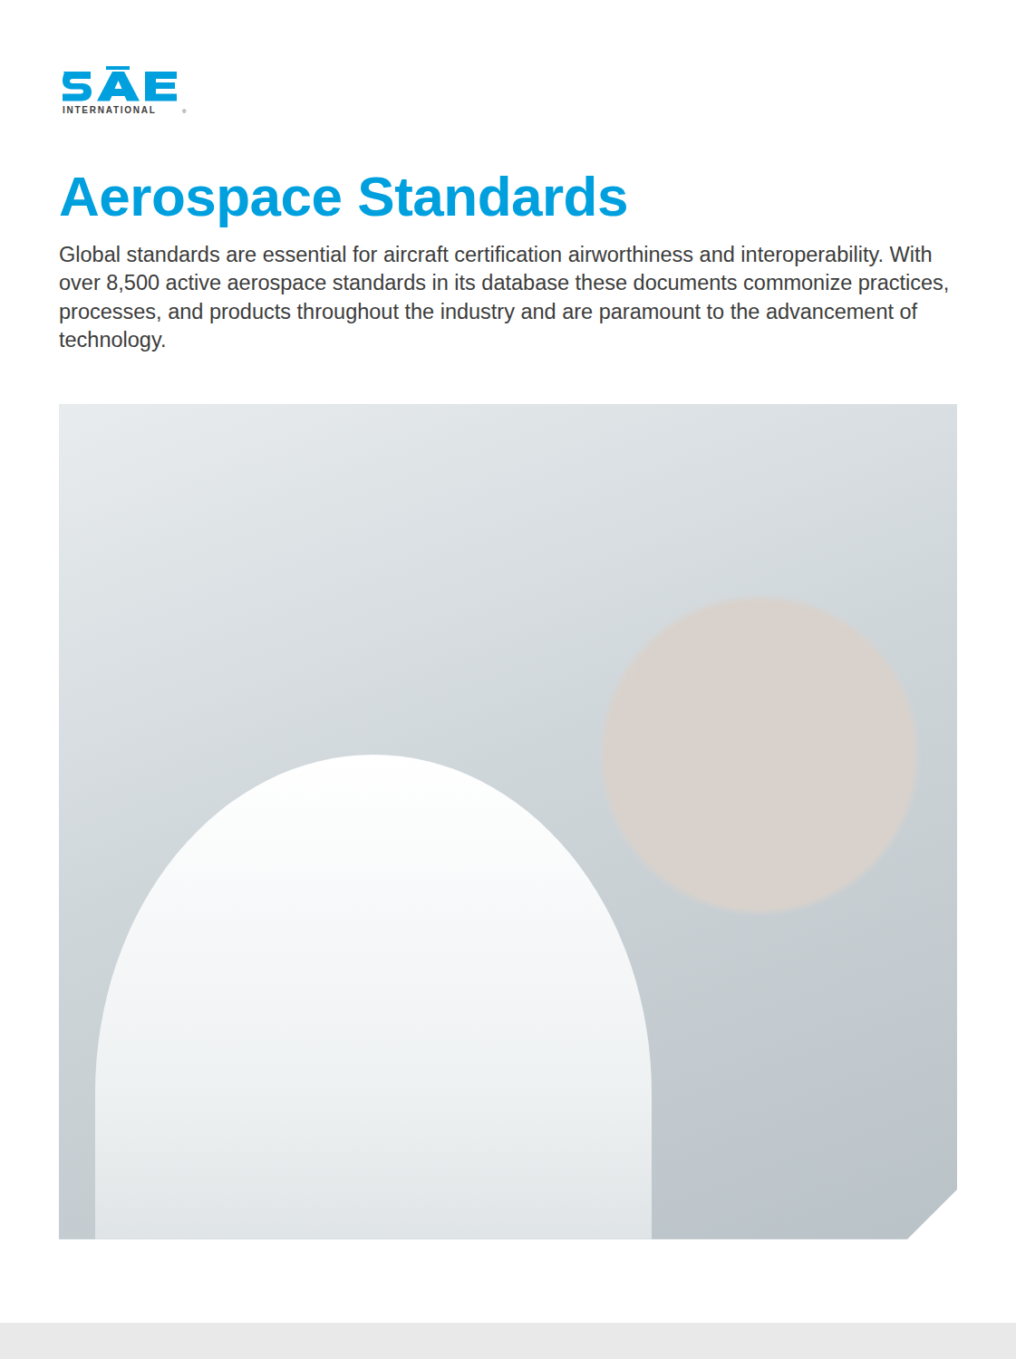INTERNATIONAL ®
Aerospace Standards
Global standards are essential for aircraft certification airworthiness and interoperability. With over 8,500 active aerospace standards in its database these documents commonize practices, processes, and products throughout the industry and are paramount to the advancement of technology.